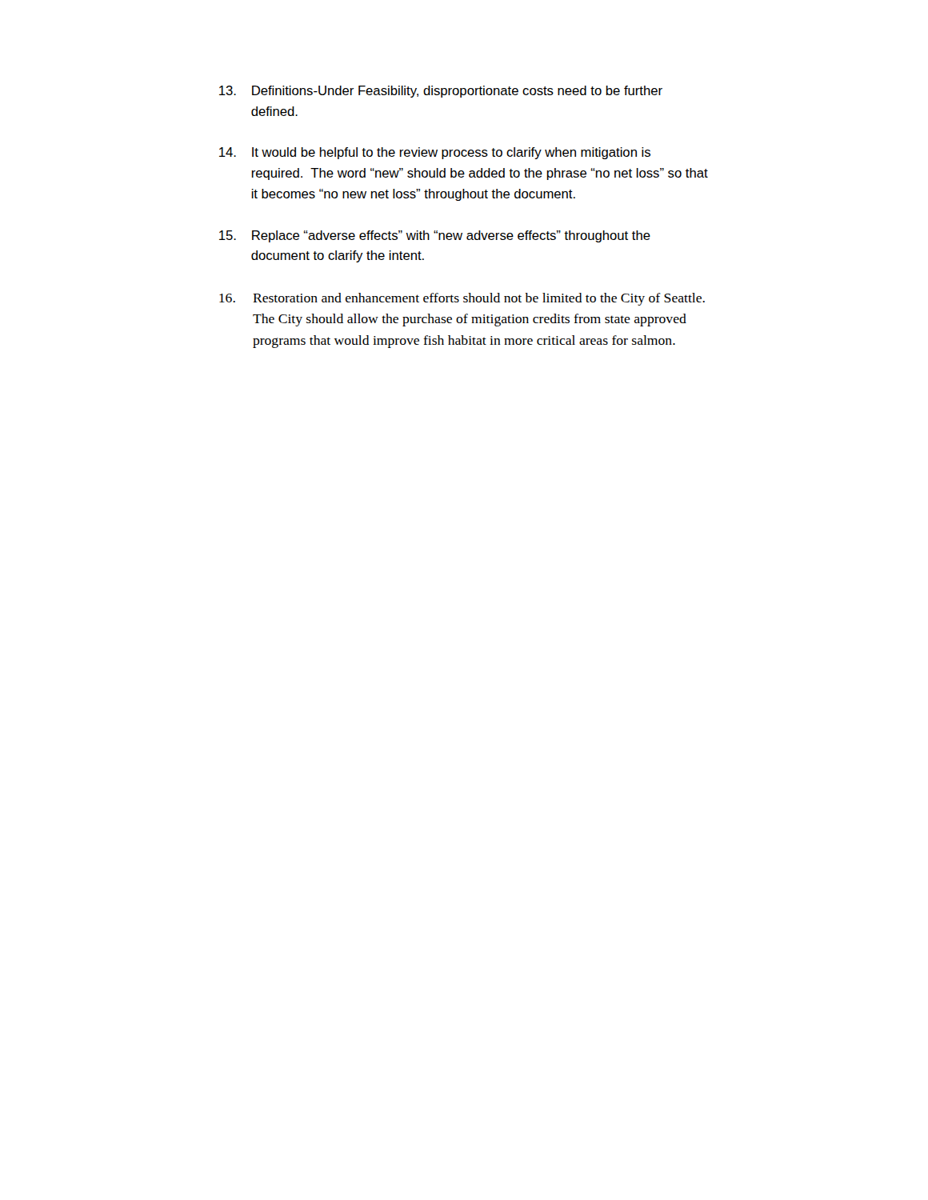13. Definitions-Under Feasibility, disproportionate costs need to be further defined.
14. It would be helpful to the review process to clarify when mitigation is required. The word “new” should be added to the phrase “no net loss” so that it becomes “no new net loss” throughout the document.
15. Replace “adverse effects” with “new adverse effects” throughout the document to clarify the intent.
16. Restoration and enhancement efforts should not be limited to the City of Seattle. The City should allow the purchase of mitigation credits from state approved programs that would improve fish habitat in more critical areas for salmon.